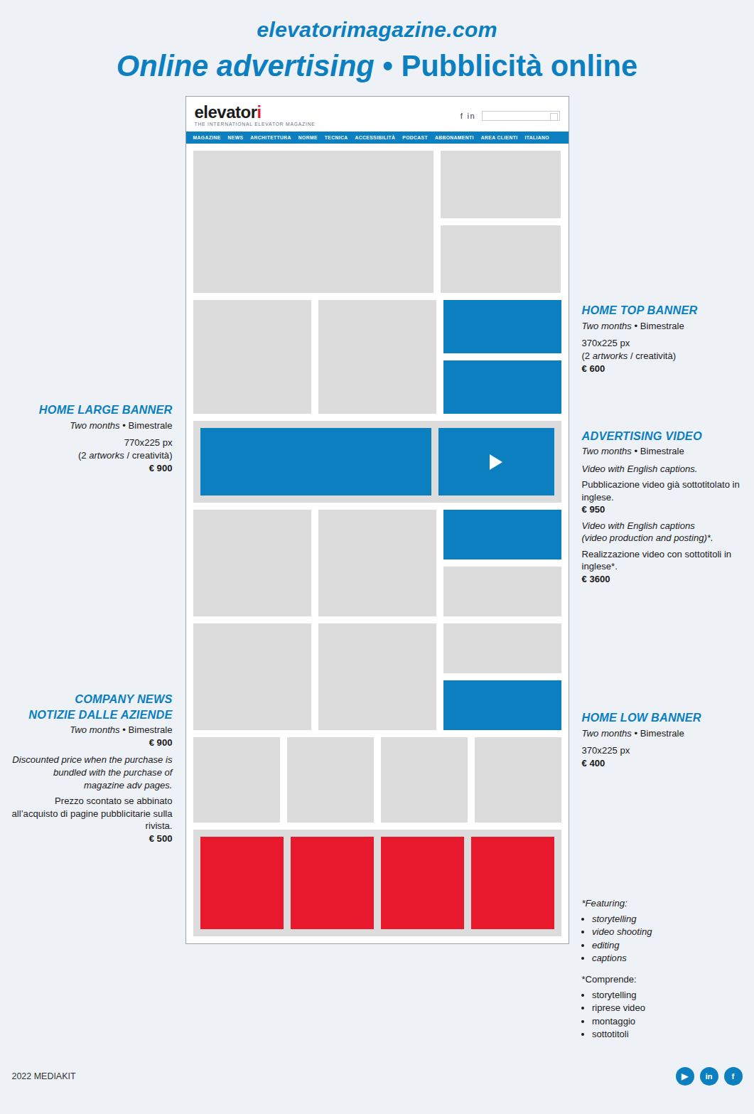elevatorimagazine.com
Online advertising • Pubblicità online
HOME LARGE BANNER
Two months • Bimestrale
770x225 px
(2 artworks / creatività)
€ 900
COMPANY NEWS
NOTIZIE DALLE AZIENDE
Two months • Bimestrale
€ 900
Discounted price when the purchase is bundled with the purchase of magazine adv pages.
Prezzo scontato se abbinato all’acquisto di pagine pubblicitarie sulla rivista.
€ 500
elevatori THE INTERNATIONAL ELEVATOR MAGAZINE
f in
MAGAZINE NEWS ARCHITETTURA NORME TECNICA ACCESSIBILITÀ PODCAST ABBONAMENTI AREA CLIENTI ITALIANO
HOME TOP BANNER
Two months • Bimestrale
370x225 px
(2 artworks / creatività)
€ 600
ADVERTISING VIDEO
Two months • Bimestrale
Video with English captions.
Pubblicazione video già sottotitolato in inglese.
€ 950
Video with English captions
(video production and posting)*.
Realizzazione video con sottotitoli in inglese*.
€ 3600
HOME LOW BANNER
Two months • Bimestrale
370x225 px
€ 400
*Featuring:
storytelling
video shooting
editing
captions
*Comprende:
storytelling
riprese video
montaggio
sottotitoli
2022 MEDIAKIT
▶ in f